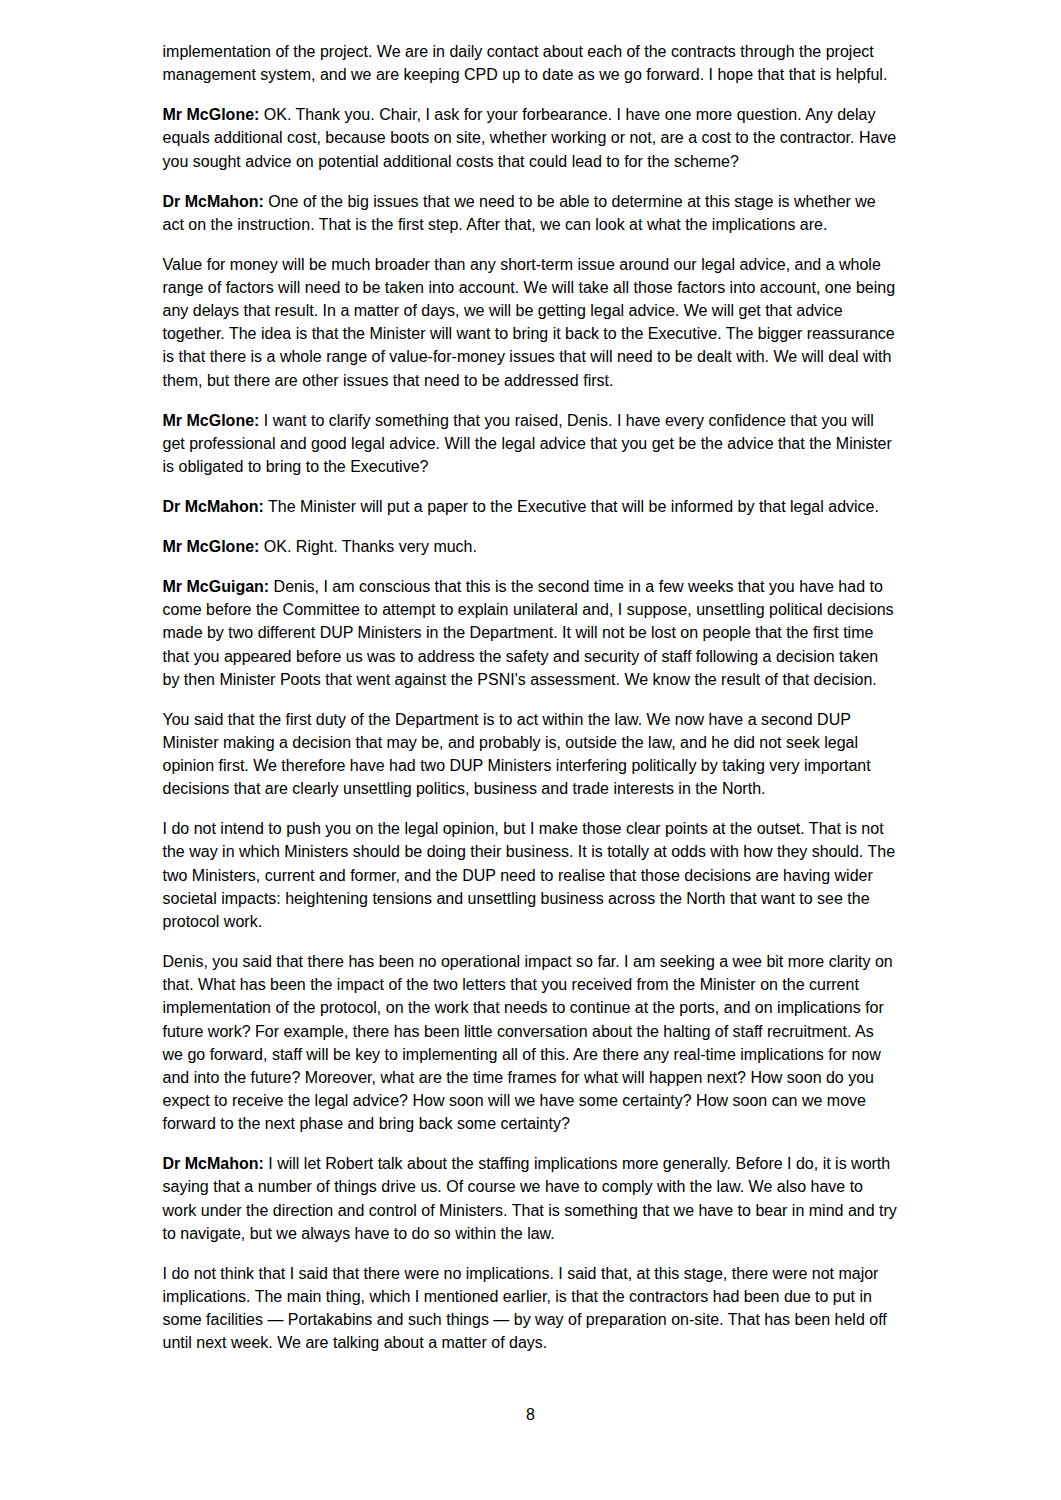implementation of the project. We are in daily contact about each of the contracts through the project management system, and we are keeping CPD up to date as we go forward. I hope that that is helpful.
Mr McGlone: OK. Thank you. Chair, I ask for your forbearance. I have one more question. Any delay equals additional cost, because boots on site, whether working or not, are a cost to the contractor. Have you sought advice on potential additional costs that could lead to for the scheme?
Dr McMahon: One of the big issues that we need to be able to determine at this stage is whether we act on the instruction. That is the first step. After that, we can look at what the implications are.
Value for money will be much broader than any short-term issue around our legal advice, and a whole range of factors will need to be taken into account. We will take all those factors into account, one being any delays that result. In a matter of days, we will be getting legal advice. We will get that advice together. The idea is that the Minister will want to bring it back to the Executive. The bigger reassurance is that there is a whole range of value-for-money issues that will need to be dealt with. We will deal with them, but there are other issues that need to be addressed first.
Mr McGlone: I want to clarify something that you raised, Denis. I have every confidence that you will get professional and good legal advice. Will the legal advice that you get be the advice that the Minister is obligated to bring to the Executive?
Dr McMahon: The Minister will put a paper to the Executive that will be informed by that legal advice.
Mr McGlone: OK. Right. Thanks very much.
Mr McGuigan: Denis, I am conscious that this is the second time in a few weeks that you have had to come before the Committee to attempt to explain unilateral and, I suppose, unsettling political decisions made by two different DUP Ministers in the Department. It will not be lost on people that the first time that you appeared before us was to address the safety and security of staff following a decision taken by then Minister Poots that went against the PSNI's assessment. We know the result of that decision.
You said that the first duty of the Department is to act within the law. We now have a second DUP Minister making a decision that may be, and probably is, outside the law, and he did not seek legal opinion first. We therefore have had two DUP Ministers interfering politically by taking very important decisions that are clearly unsettling politics, business and trade interests in the North.
I do not intend to push you on the legal opinion, but I make those clear points at the outset. That is not the way in which Ministers should be doing their business. It is totally at odds with how they should. The two Ministers, current and former, and the DUP need to realise that those decisions are having wider societal impacts: heightening tensions and unsettling business across the North that want to see the protocol work.
Denis, you said that there has been no operational impact so far. I am seeking a wee bit more clarity on that. What has been the impact of the two letters that you received from the Minister on the current implementation of the protocol, on the work that needs to continue at the ports, and on implications for future work? For example, there has been little conversation about the halting of staff recruitment. As we go forward, staff will be key to implementing all of this. Are there any real-time implications for now and into the future? Moreover, what are the time frames for what will happen next? How soon do you expect to receive the legal advice? How soon will we have some certainty? How soon can we move forward to the next phase and bring back some certainty?
Dr McMahon: I will let Robert talk about the staffing implications more generally. Before I do, it is worth saying that a number of things drive us. Of course we have to comply with the law. We also have to work under the direction and control of Ministers. That is something that we have to bear in mind and try to navigate, but we always have to do so within the law.
I do not think that I said that there were no implications. I said that, at this stage, there were not major implications. The main thing, which I mentioned earlier, is that the contractors had been due to put in some facilities — Portakabins and such things — by way of preparation on-site. That has been held off until next week. We are talking about a matter of days.
8